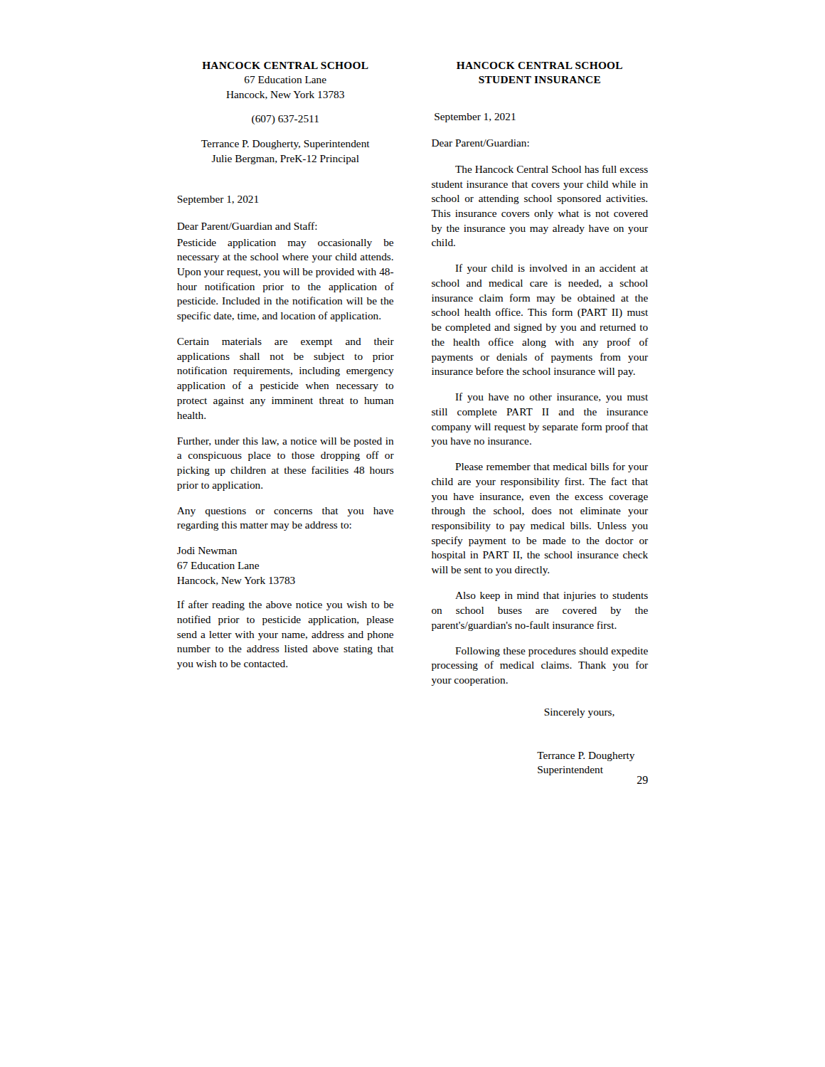HANCOCK CENTRAL SCHOOL
67 Education Lane
Hancock, New York 13783
(607) 637-2511
Terrance P. Dougherty, Superintendent
Julie Bergman, PreK-12 Principal
September 1, 2021
Dear Parent/Guardian and Staff:
Pesticide application may occasionally be necessary at the school where your child attends. Upon your request, you will be provided with 48-hour notification prior to the application of pesticide. Included in the notification will be the specific date, time, and location of application.
Certain materials are exempt and their applications shall not be subject to prior notification requirements, including emergency application of a pesticide when necessary to protect against any imminent threat to human health.
Further, under this law, a notice will be posted in a conspicuous place to those dropping off or picking up children at these facilities 48 hours prior to application.
Any questions or concerns that you have regarding this matter may be address to:
Jodi Newman
67 Education Lane
Hancock, New York 13783
If after reading the above notice you wish to be notified prior to pesticide application, please send a letter with your name, address and phone number to the address listed above stating that you wish to be contacted.
HANCOCK CENTRAL SCHOOL
STUDENT INSURANCE
September 1, 2021
Dear Parent/Guardian:
The Hancock Central School has full excess student insurance that covers your child while in school or attending school sponsored activities. This insurance covers only what is not covered by the insurance you may already have on your child.
If your child is involved in an accident at school and medical care is needed, a school insurance claim form may be obtained at the school health office. This form (PART II) must be completed and signed by you and returned to the health office along with any proof of payments or denials of payments from your insurance before the school insurance will pay.
If you have no other insurance, you must still complete PART II and the insurance company will request by separate form proof that you have no insurance.
Please remember that medical bills for your child are your responsibility first. The fact that you have insurance, even the excess coverage through the school, does not eliminate your responsibility to pay medical bills. Unless you specify payment to be made to the doctor or hospital in PART II, the school insurance check will be sent to you directly.
Also keep in mind that injuries to students on school buses are covered by the parent's/guardian's no-fault insurance first.
Following these procedures should expedite processing of medical claims. Thank you for your cooperation.
Sincerely yours,
Terrance P. Dougherty
Superintendent
29